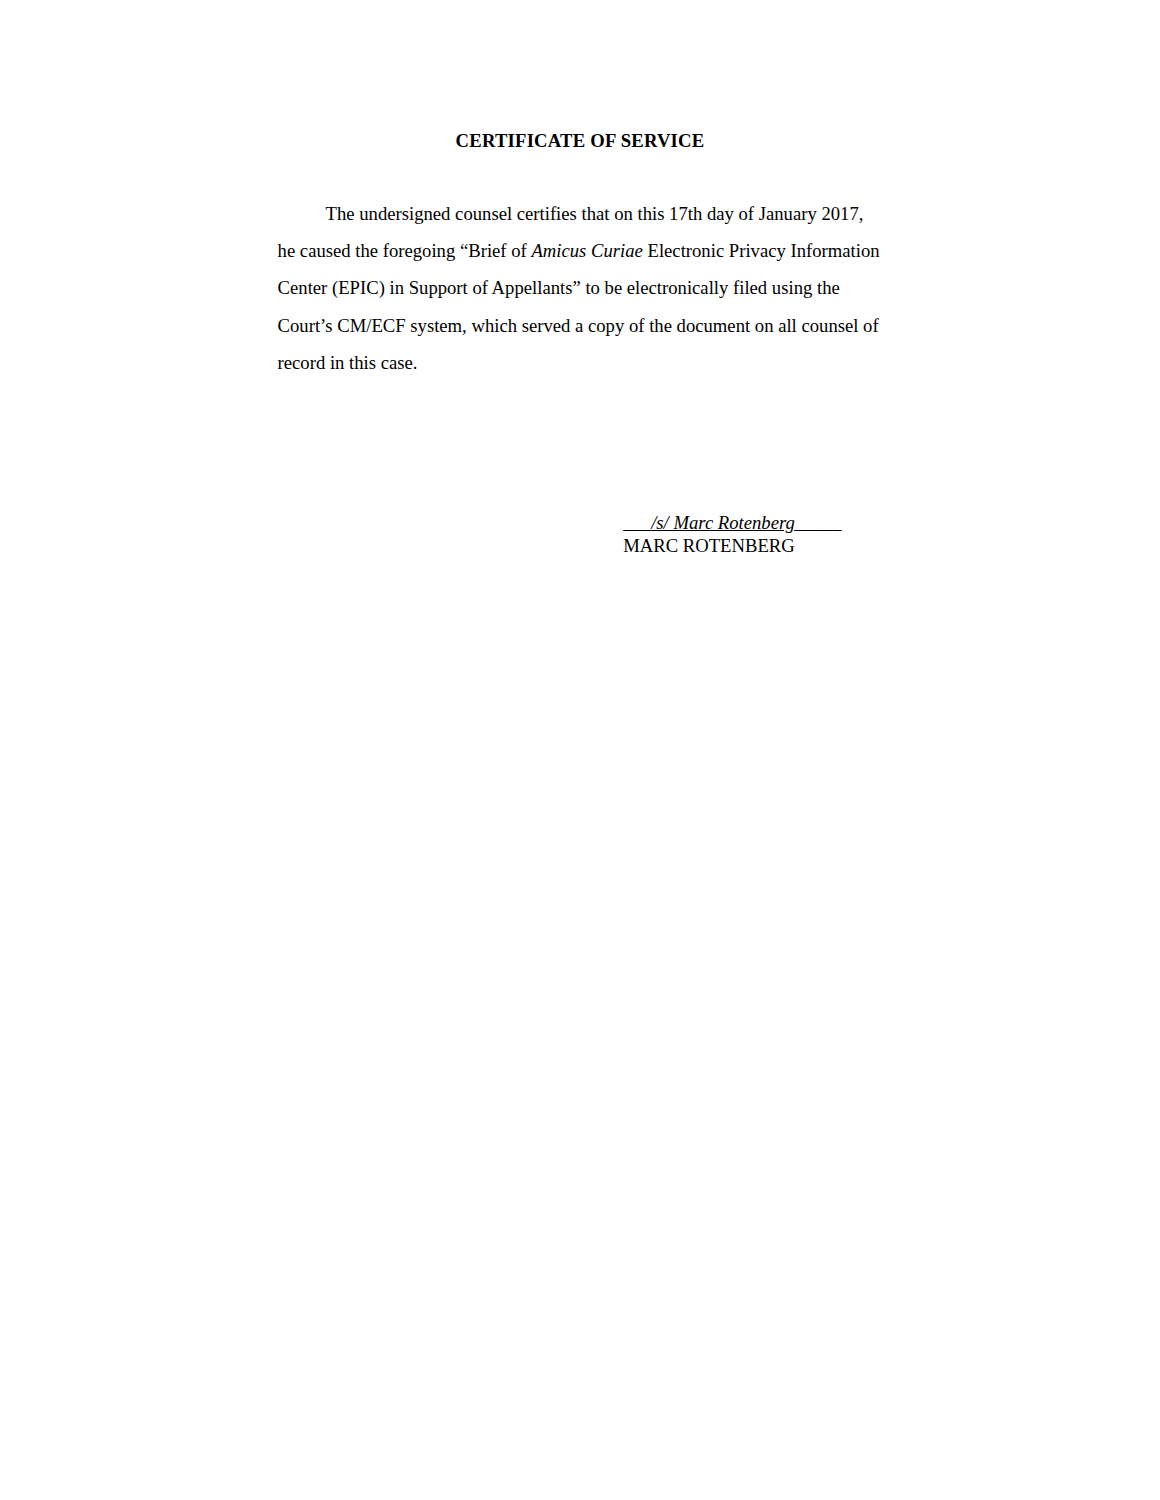CERTIFICATE OF SERVICE
The undersigned counsel certifies that on this 17th day of January 2017, he caused the foregoing “Brief of Amicus Curiae Electronic Privacy Information Center (EPIC) in Support of Appellants” to be electronically filed using the Court’s CM/ECF system, which served a copy of the document on all counsel of record in this case.
___/s/ Marc Rotenberg_____
MARC ROTENBERG